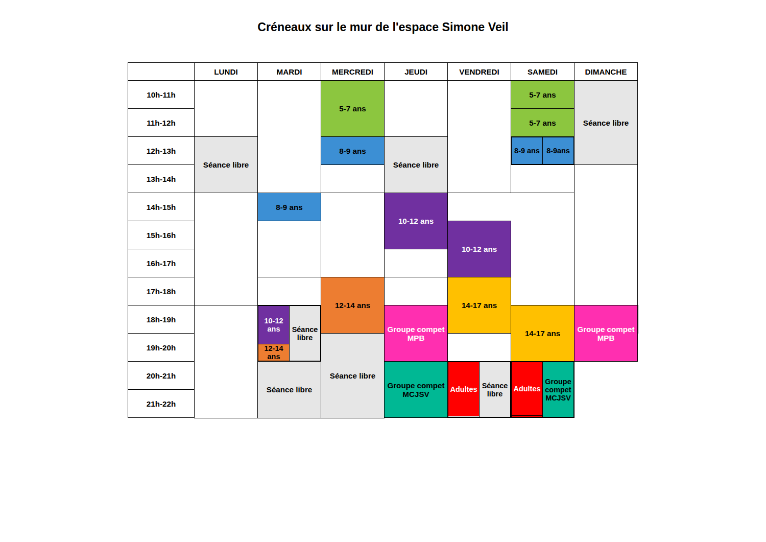Créneaux sur le mur de l'espace Simone Veil
| | LUNDI | MARDI | MERCREDI | JEUDI | VENDREDI | SAMEDI | DIMANCHE |
| --- | --- | --- | --- | --- | --- | --- | --- |
| 10h-11h | | | 5-7 ans | | | 5-7 ans | Séance libre |
| 11h-12h | 5-7 ans |
| 12h-13h | Séance libre | 8-9 ans | Séance libre | / 8-9 ans / 8-9ans / |
| 13h-14h | | | |
| 14h-15h | | 8-9 ans | | 10-12 ans |
| 15h-16h | | 10-12 ans |
| 16h-17h | |
| 17h-18h | | 12-14 ans | | 14-17 ans |
| 18h-19h | | / 10-12 ans / Séance libre / / 12-14 ans / | Groupe compet MPB | 14-17 ans | Groupe compet MPB | |
| 19h-20h | Séance libre |
| 20h-21h | Séance libre | Groupe compet MCJSV | / Adultes / Séance libre / | / Adultes / Groupe compet MCJSV / |
| 21h-22h |